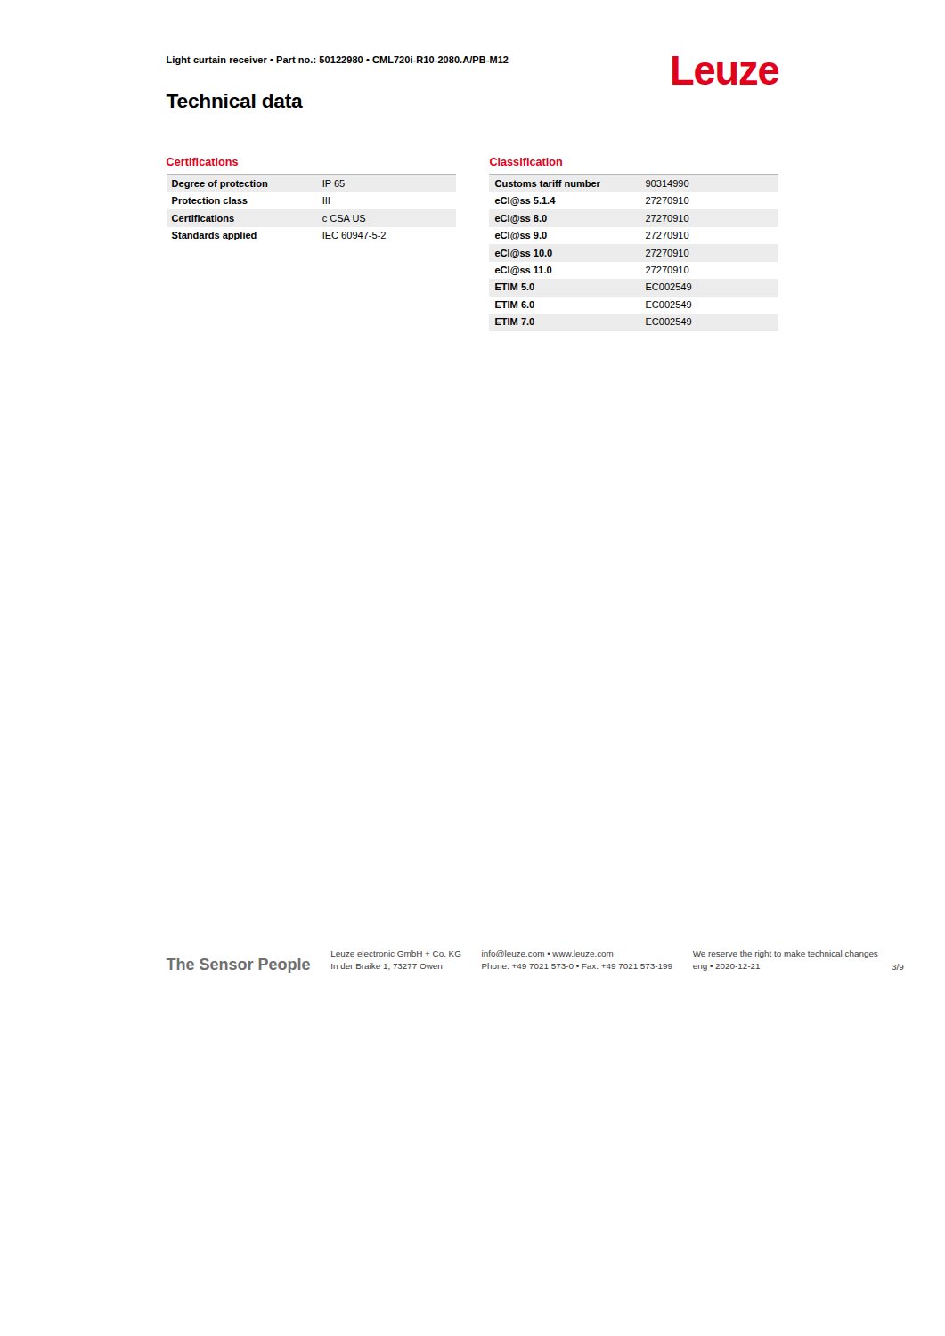Light curtain receiver • Part no.: 50122980 • CML720i-R10-2080.A/PB-M12
Technical data
Leuze
Certifications
| Degree of protection | IP 65 |
| Protection class | III |
| Certifications | c CSA US |
| Standards applied | IEC 60947-5-2 |
Classification
| Customs tariff number | 90314990 |
| eCl@ss 5.1.4 | 27270910 |
| eCl@ss 8.0 | 27270910 |
| eCl@ss 9.0 | 27270910 |
| eCl@ss 10.0 | 27270910 |
| eCl@ss 11.0 | 27270910 |
| ETIM 5.0 | EC002549 |
| ETIM 6.0 | EC002549 |
| ETIM 7.0 | EC002549 |
The Sensor People
Leuze electronic GmbH + Co. KG
In der Braike 1, 73277 Owen
info@leuze.com • www.leuze.com
Phone: +49 7021 573-0 • Fax: +49 7021 573-199
We reserve the right to make technical changes
eng • 2020-12-21
3/9